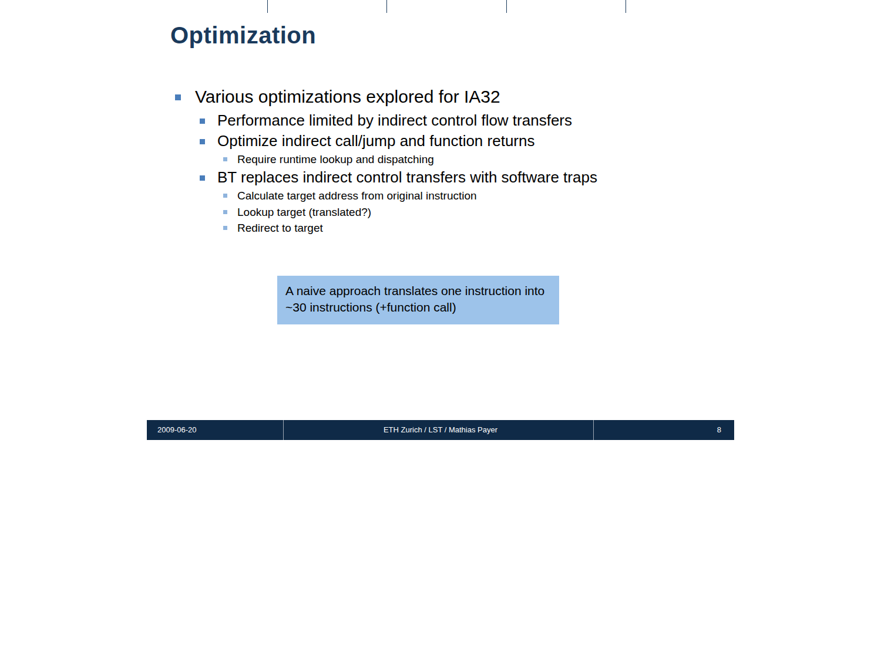Optimization
Various optimizations explored for IA32
Performance limited by indirect control flow transfers
Optimize indirect call/jump and function returns
Require runtime lookup and dispatching
BT replaces indirect control transfers with software traps
Calculate target address from original instruction
Lookup target (translated?)
Redirect to target
A naive approach translates one instruction into ~30 instructions (+function call)
2009-06-20 ETH Zurich / LST / Mathias Payer 8